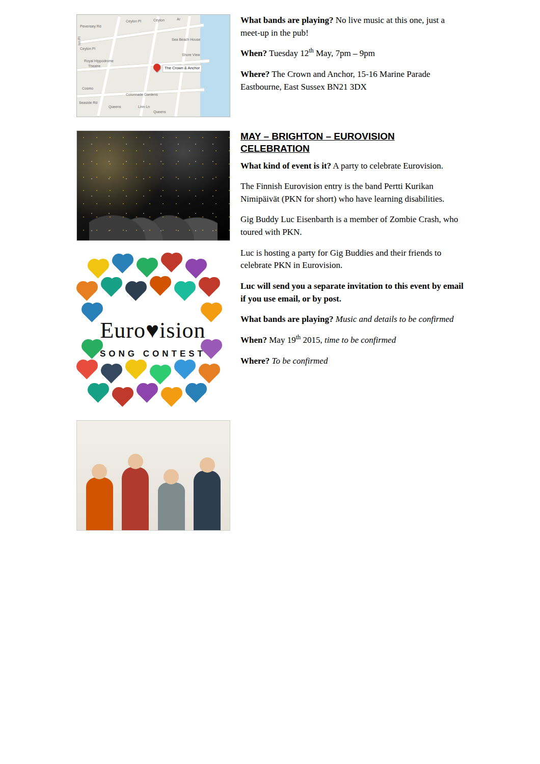Pevensey Rd Ceylon Pl Ceylon Ar Sea Beach House Ceylon Pl Shore View Royal Hippodrome Theatre Cosmo Colonnade Gardens Seaside Rd Queens Linn Ln Queens ish Pl
The Crown & Anchor
What bands are playing? No live music at this one, just a meet-up in the pub!
When? Tuesday 12th May, 7pm – 9pm
Where? The Crown and Anchor, 15-16 Marine Parade
Eastbourne, East Sussex BN21 3DX
Euro♥ision SONG CONTEST
May – Brighton – Eurovision Celebration
What kind of event is it? A party to celebrate Eurovision.
The Finnish Eurovision entry is the band Pertti Kurikan Nimipäivät (PKN for short) who have learning disabilities.
Gig Buddy Luc Eisenbarth is a member of Zombie Crash, who toured with PKN.
Luc is hosting a party for Gig Buddies and their friends to celebrate PKN in Eurovision.
Luc will send you a separate invitation to this event by email if you use email, or by post.
What bands are playing? Music and details to be confirmed
When? May 19th 2015, time to be confirmed
Where? To be confirmed